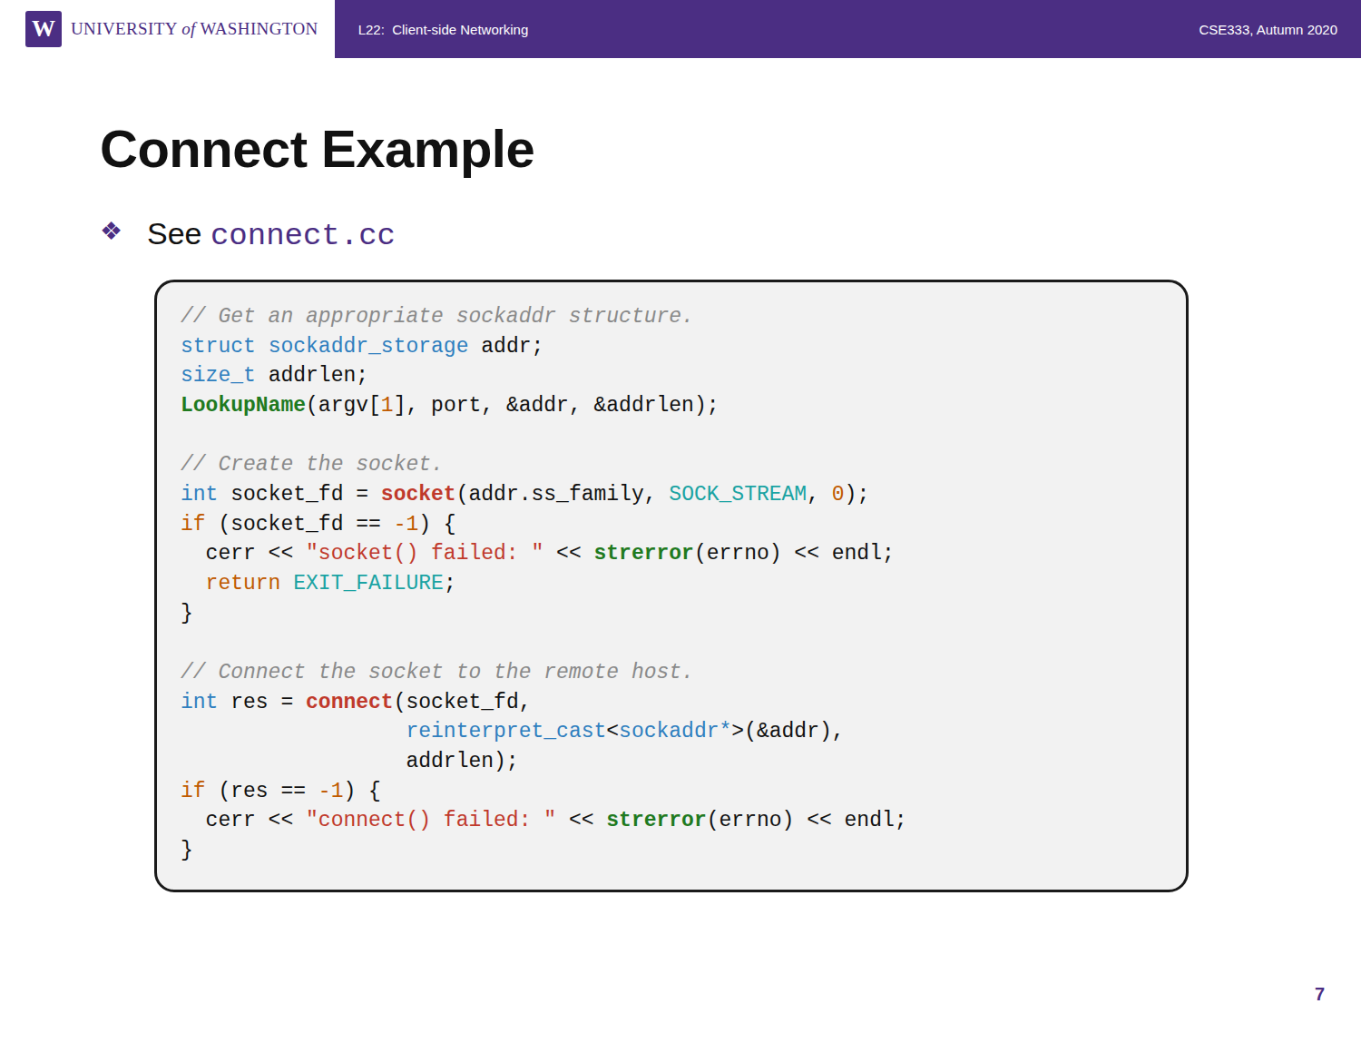W UNIVERSITY of WASHINGTON
L22: Client-side Networking CSE333, Autumn 2020
Connect Example
See connect.cc
// Get an appropriate sockaddr structure.
struct sockaddr_storage addr;
size_t addrlen;
LookupName(argv[1], port, &addr, &addrlen);

// Create the socket.
int socket_fd = socket(addr.ss_family, SOCK_STREAM, 0);
if (socket_fd == -1) {
  cerr << "socket() failed: " << strerror(errno) << endl;
  return EXIT_FAILURE;
}

// Connect the socket to the remote host.
int res = connect(socket_fd,
                  reinterpret_cast<sockaddr*>(&addr),
                  addrlen);
if (res == -1) {
  cerr << "connect() failed: " << strerror(errno) << endl;
}
7